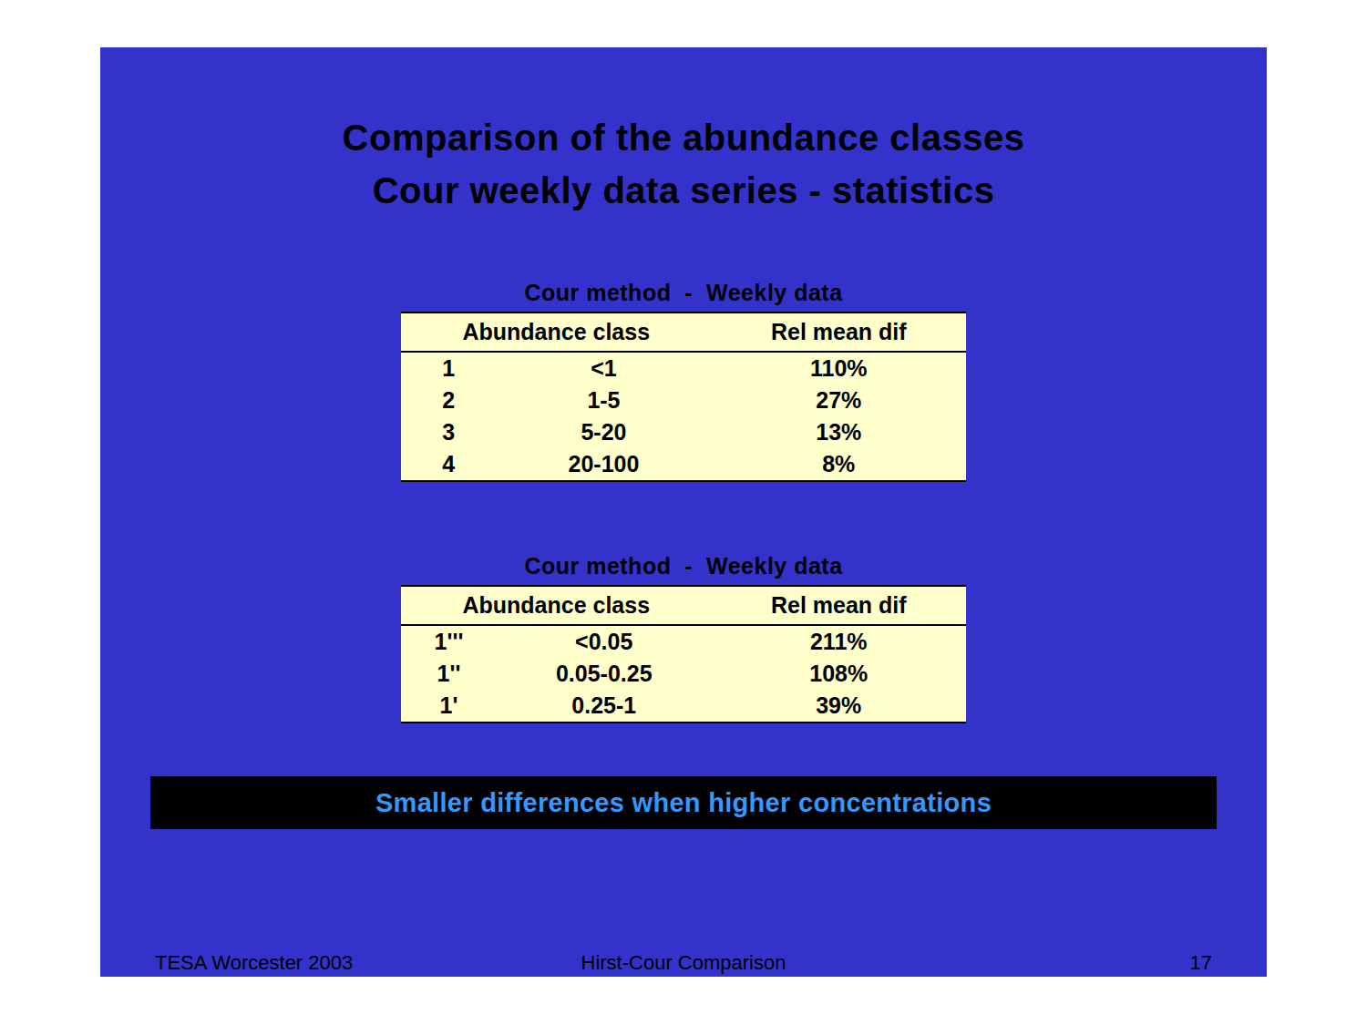Comparison of the abundance classes
Cour weekly data series - statistics
Cour method - Weekly data
| Abundance class | Rel mean dif |
| --- | --- |
| 1 | <1 | 110% |
| 2 | 1-5 | 27% |
| 3 | 5-20 | 13% |
| 4 | 20-100 | 8% |
Cour method - Weekly data
| Abundance class | Rel mean dif |
| --- | --- |
| 1''' | <0.05 | 211% |
| 1'' | 0.05-0.25 | 108% |
| 1' | 0.25-1 | 39% |
Smaller differences when higher concentrations
TESA Worcester 2003 Hirst-Cour Comparison 17